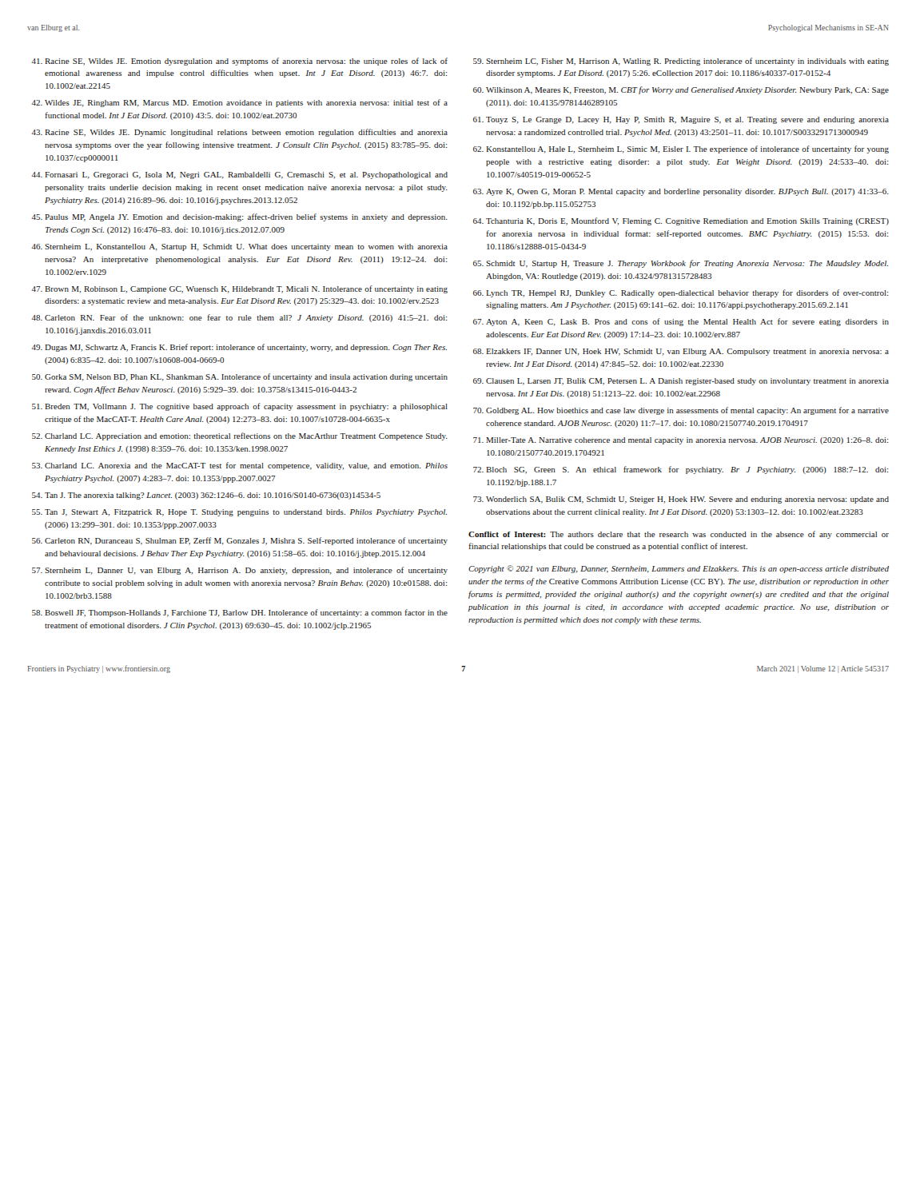van Elburg et al. Psychological Mechanisms in SE-AN
Racine SE, Wildes JE. Emotion dysregulation and symptoms of anorexia nervosa: the unique roles of lack of emotional awareness and impulse control difficulties when upset. Int J Eat Disord. (2013) 46:7. doi: 10.1002/eat.22145
Wildes JE, Ringham RM, Marcus MD. Emotion avoidance in patients with anorexia nervosa: initial test of a functional model. Int J Eat Disord. (2010) 43:5. doi: 10.1002/eat.20730
Racine SE, Wildes JE. Dynamic longitudinal relations between emotion regulation difficulties and anorexia nervosa symptoms over the year following intensive treatment. J Consult Clin Psychol. (2015) 83:785–95. doi: 10.1037/ccp0000011
Fornasari L, Gregoraci G, Isola M, Negri GAL, Rambaldelli G, Cremaschi S, et al. Psychopathological and personality traits underlie decision making in recent onset medication naïve anorexia nervosa: a pilot study. Psychiatry Res. (2014) 216:89–96. doi: 10.1016/j.psychres.2013.12.052
Paulus MP, Angela JY. Emotion and decision-making: affect-driven belief systems in anxiety and depression. Trends Cogn Sci. (2012) 16:476–83. doi: 10.1016/j.tics.2012.07.009
Sternheim L, Konstantellou A, Startup H, Schmidt U. What does uncertainty mean to women with anorexia nervosa? An interpretative phenomenological analysis. Eur Eat Disord Rev. (2011) 19:12–24. doi: 10.1002/erv.1029
Brown M, Robinson L, Campione GC, Wuensch K, Hildebrandt T, Micali N. Intolerance of uncertainty in eating disorders: a systematic review and meta-analysis. Eur Eat Disord Rev. (2017) 25:329–43. doi: 10.1002/erv.2523
Carleton RN. Fear of the unknown: one fear to rule them all? J Anxiety Disord. (2016) 41:5–21. doi: 10.1016/j.janxdis.2016.03.011
Dugas MJ, Schwartz A, Francis K. Brief report: intolerance of uncertainty, worry, and depression. Cogn Ther Res. (2004) 6:835–42. doi: 10.1007/s10608-004-0669-0
Gorka SM, Nelson BD, Phan KL, Shankman SA. Intolerance of uncertainty and insula activation during uncertain reward. Cogn Affect Behav Neurosci. (2016) 5:929–39. doi: 10.3758/s13415-016-0443-2
Breden TM, Vollmann J. The cognitive based approach of capacity assessment in psychiatry: a philosophical critique of the MacCAT-T. Health Care Anal. (2004) 12:273–83. doi: 10.1007/s10728-004-6635-x
Charland LC. Appreciation and emotion: theoretical reflections on the MacArthur Treatment Competence Study. Kennedy Inst Ethics J. (1998) 8:359–76. doi: 10.1353/ken.1998.0027
Charland LC. Anorexia and the MacCAT-T test for mental competence, validity, value, and emotion. Philos Psychiatry Psychol. (2007) 4:283–7. doi: 10.1353/ppp.2007.0027
Tan J. The anorexia talking? Lancet. (2003) 362:1246–6. doi: 10.1016/S0140-6736(03)14534-5
Tan J, Stewart A, Fitzpatrick R, Hope T. Studying penguins to understand birds. Philos Psychiatry Psychol. (2006) 13:299–301. doi: 10.1353/ppp.2007.0033
Carleton RN, Duranceau S, Shulman EP, Zerff M, Gonzales J, Mishra S. Self-reported intolerance of uncertainty and behavioural decisions. J Behav Ther Exp Psychiatry. (2016) 51:58–65. doi: 10.1016/j.jbtep.2015.12.004
Sternheim L, Danner U, van Elburg A, Harrison A. Do anxiety, depression, and intolerance of uncertainty contribute to social problem solving in adult women with anorexia nervosa? Brain Behav. (2020) 10:e01588. doi: 10.1002/brb3.1588
Boswell JF, Thompson-Hollands J, Farchione TJ, Barlow DH. Intolerance of uncertainty: a common factor in the treatment of emotional disorders. J Clin Psychol. (2013) 69:630–45. doi: 10.1002/jclp.21965
Sternheim LC, Fisher M, Harrison A, Watling R. Predicting intolerance of uncertainty in individuals with eating disorder symptoms. J Eat Disord. (2017) 5:26. eCollection 2017 doi: 10.1186/s40337-017-0152-4
Wilkinson A, Meares K, Freeston, M. CBT for Worry and Generalised Anxiety Disorder. Newbury Park, CA: Sage (2011). doi: 10.4135/9781446289105
Touyz S, Le Grange D, Lacey H, Hay P, Smith R, Maguire S, et al. Treating severe and enduring anorexia nervosa: a randomized controlled trial. Psychol Med. (2013) 43:2501–11. doi: 10.1017/S0033291713000949
Konstantellou A, Hale L, Sternheim L, Simic M, Eisler I. The experience of intolerance of uncertainty for young people with a restrictive eating disorder: a pilot study. Eat Weight Disord. (2019) 24:533–40. doi: 10.1007/s40519-019-00652-5
Ayre K, Owen G, Moran P. Mental capacity and borderline personality disorder. BJPsych Bull. (2017) 41:33–6. doi: 10.1192/pb.bp.115.052753
Tchanturia K, Doris E, Mountford V, Fleming C. Cognitive Remediation and Emotion Skills Training (CREST) for anorexia nervosa in individual format: self-reported outcomes. BMC Psychiatry. (2015) 15:53. doi: 10.1186/s12888-015-0434-9
Schmidt U, Startup H, Treasure J. Therapy Workbook for Treating Anorexia Nervosa: The Maudsley Model. Abingdon, VA: Routledge (2019). doi: 10.4324/9781315728483
Lynch TR, Hempel RJ, Dunkley C. Radically open-dialectical behavior therapy for disorders of over-control: signaling matters. Am J Psychother. (2015) 69:141–62. doi: 10.1176/appi.psychotherapy.2015.69.2.141
Ayton A, Keen C, Lask B. Pros and cons of using the Mental Health Act for severe eating disorders in adolescents. Eur Eat Disord Rev. (2009) 17:14–23. doi: 10.1002/erv.887
Elzakkers IF, Danner UN, Hoek HW, Schmidt U, van Elburg AA. Compulsory treatment in anorexia nervosa: a review. Int J Eat Disord. (2014) 47:845–52. doi: 10.1002/eat.22330
Clausen L, Larsen JT, Bulik CM, Petersen L. A Danish register-based study on involuntary treatment in anorexia nervosa. Int J Eat Dis. (2018) 51:1213–22. doi: 10.1002/eat.22968
Goldberg AL. How bioethics and case law diverge in assessments of mental capacity: An argument for a narrative coherence standard. AJOB Neurosc. (2020) 11:7–17. doi: 10.1080/21507740.2019.1704917
Miller-Tate A. Narrative coherence and mental capacity in anorexia nervosa. AJOB Neurosci. (2020) 1:26–8. doi: 10.1080/21507740.2019.1704921
Bloch SG, Green S. An ethical framework for psychiatry. Br J Psychiatry. (2006) 188:7–12. doi: 10.1192/bjp.188.1.7
Wonderlich SA, Bulik CM, Schmidt U, Steiger H, Hoek HW. Severe and enduring anorexia nervosa: update and observations about the current clinical reality. Int J Eat Disord. (2020) 53:1303–12. doi: 10.1002/eat.23283
Conflict of Interest: The authors declare that the research was conducted in the absence of any commercial or financial relationships that could be construed as a potential conflict of interest.
Copyright © 2021 van Elburg, Danner, Sternheim, Lammers and Elzakkers. This is an open-access article distributed under the terms of the Creative Commons Attribution License (CC BY). The use, distribution or reproduction in other forums is permitted, provided the original author(s) and the copyright owner(s) are credited and that the original publication in this journal is cited, in accordance with accepted academic practice. No use, distribution or reproduction is permitted which does not comply with these terms.
Frontiers in Psychiatry | www.frontiersin.org 7 March 2021 | Volume 12 | Article 545317